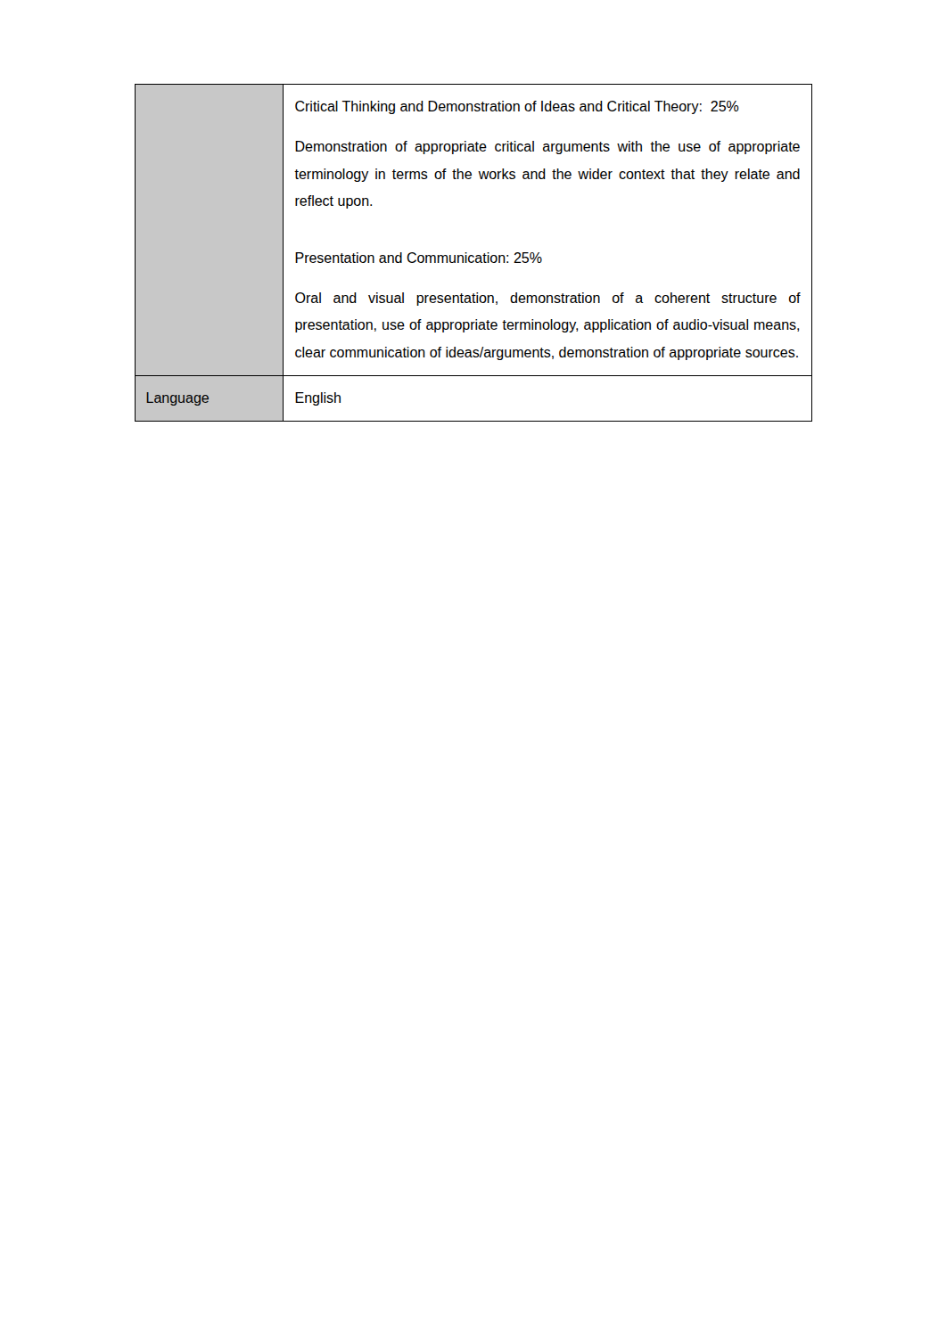| | Critical Thinking and Demonstration of Ideas and Critical Theory: 25% Demonstration of appropriate critical arguments with the use of appropriate terminology in terms of the works and the wider context that they relate and reflect upon. Presentation and Communication: 25% Oral and visual presentation, demonstration of a coherent structure of presentation, use of appropriate terminology, application of audio-visual means, clear communication of ideas/arguments, demonstration of appropriate sources. |
| Language | English |